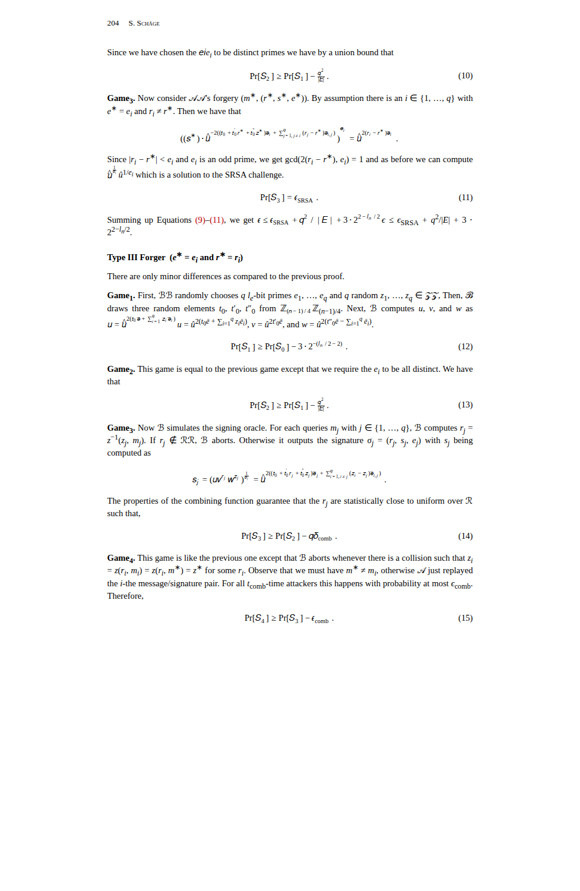204 S. Schäge
Since we have chosen the eiei to be distinct primes we have by a union bound that
Pr[S2] ≥ Pr[S1] − q2|E| . (10)
Game3. Now consider 𝒜𝒜's forgery (m*, (r*, s*, e*))(m∗, (r∗, s∗, e∗)). By assumption there is an i ∈ {1, …, q} with e∗ = ei and ri ≠ r∗. Then we have that
( (s∗) ⋅ u^ −2 ( (t0 +t0′r∗ +t0″z∗) e−i + ∑ j=1,j≠i q (rj−r∗) e−i,j ) ) ei = u^ 2(ri−r∗)e−i .
Since |ri − r∗| < ei and ei is an odd prime, we get gcd(2(ri − r∗), ei) = 1 and as before we can compute u^1eiû1/ei which is a solution to the SRSA challenge.
Pr[S3] = ϵSRSA . (11)
Summing up Equations (9)–(11), we get ϵ≤ϵSRSA+q2/|E|+3⋅22−ln/2ϵ ≤ ϵSRSA + q2/|E| + 3 ⋅ 22−ln/2.
Type III Forger (e∗ = ei and r∗ = ri)
There are only minor differences as compared to the previous proof.
Game1. First, ℬℬ randomly chooses q le-bit primes e1, …, eq and q random z1, …, zq ∈ 𝒵𝒵, Then, ℬ draws three random elements t0, t′0, t″0 from ℤ(n−1)/4ℤ(n−1)/4. Next, ℬ computes u, v, and w as u=u^2(t0e−+∑i=1qzie−i)u = û2(t0ē + ∑i=1q ziēi), v = û2t′0ē, and w = û2(t″0ē − ∑i=1q ēi).
Pr[S1] ≥ Pr[S0] −3⋅ 2−(ln/2−2) . (12)
Game2. This game is equal to the previous game except that we require the ei to be all distinct. We have that
Pr[S2] ≥ Pr[S1] − q2|E| . (13)
Game3. Now ℬ simulates the signing oracle. For each queries mj with j ∈ {1, …, q}, ℬ computes rj = z−1(zj, mj). If rj ∉ ℛℛ, ℬ aborts. Otherwise it outputs the signature σj = (rj, sj, ej) with sj being computed as
sj = (uvrjwzj) 1ej = u^ 2( (t0 +t0′rj +t0″zj) e−j + ∑ i=1,i≠j q (zi−zj) e−i,j ) .
The properties of the combining function guarantee that the rj are statistically close to uniform over ℛ such that,
Pr[S3] ≥ Pr[S2] −qδcomb . (14)
Game4. This game is like the previous one except that ℬ aborts whenever there is a collision such that zi = z(ri, mi) = z(ri, m∗) = z∗ for some ri. Observe that we must have m∗ ≠ mi, otherwise 𝒜 just replayed the i-the message/signature pair. For all tcomb-time attackers this happens with probability at most ϵcomb. Therefore,
Pr[S4] ≥ Pr[S3] −ϵcomb . (15)